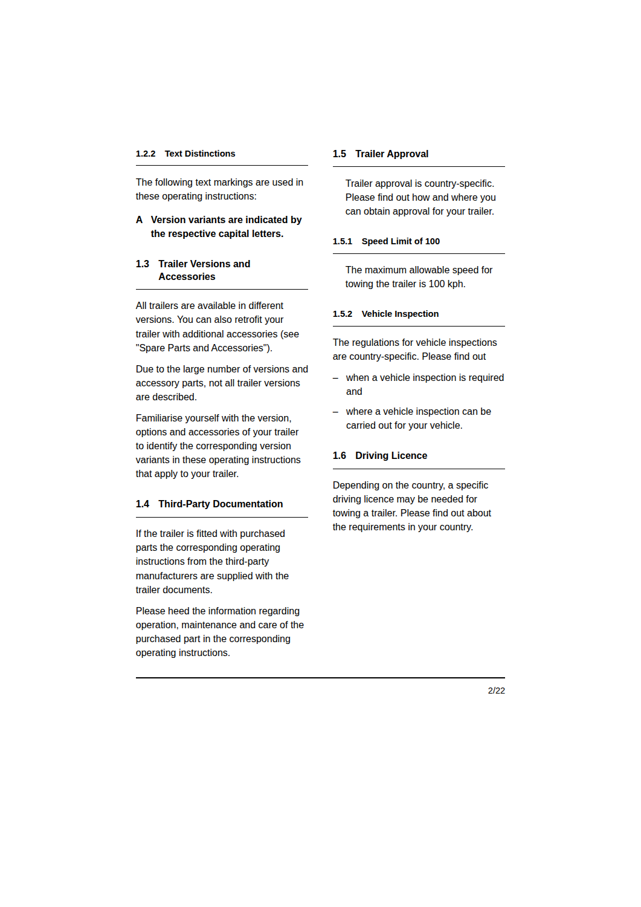1.2.2 Text Distinctions
The following text markings are used in these operating instructions:
AVersion variants are indicated by the respective capital letters.
1.3 Trailer Versions and Accessories
All trailers are available in different versions. You can also retrofit your trailer with additional accessories (see "Spare Parts and Accessories").
Due to the large number of versions and accessory parts, not all trailer versions are described.
Familiarise yourself with the version, options and accessories of your trailer to identify the corresponding version variants in these operating instructions that apply to your trailer.
1.4 Third-Party Documentation
If the trailer is fitted with purchased parts the corresponding operating instructions from the third-party manufacturers are supplied with the trailer documents.
Please heed the information regarding operation, maintenance and care of the purchased part in the corresponding operating instructions.
1.5 Trailer Approval
Trailer approval is country-specific. Please find out how and where you can obtain approval for your trailer.
1.5.1 Speed Limit of 100
The maximum allowable speed for towing the trailer is 100 kph.
1.5.2 Vehicle Inspection
The regulations for vehicle inspections are country-specific. Please find out
–when a vehicle inspection is required and
–where a vehicle inspection can be carried out for your vehicle.
1.6 Driving Licence
Depending on the country, a specific driving licence may be needed for towing a trailer. Please find out about the requirements in your country.
2/22